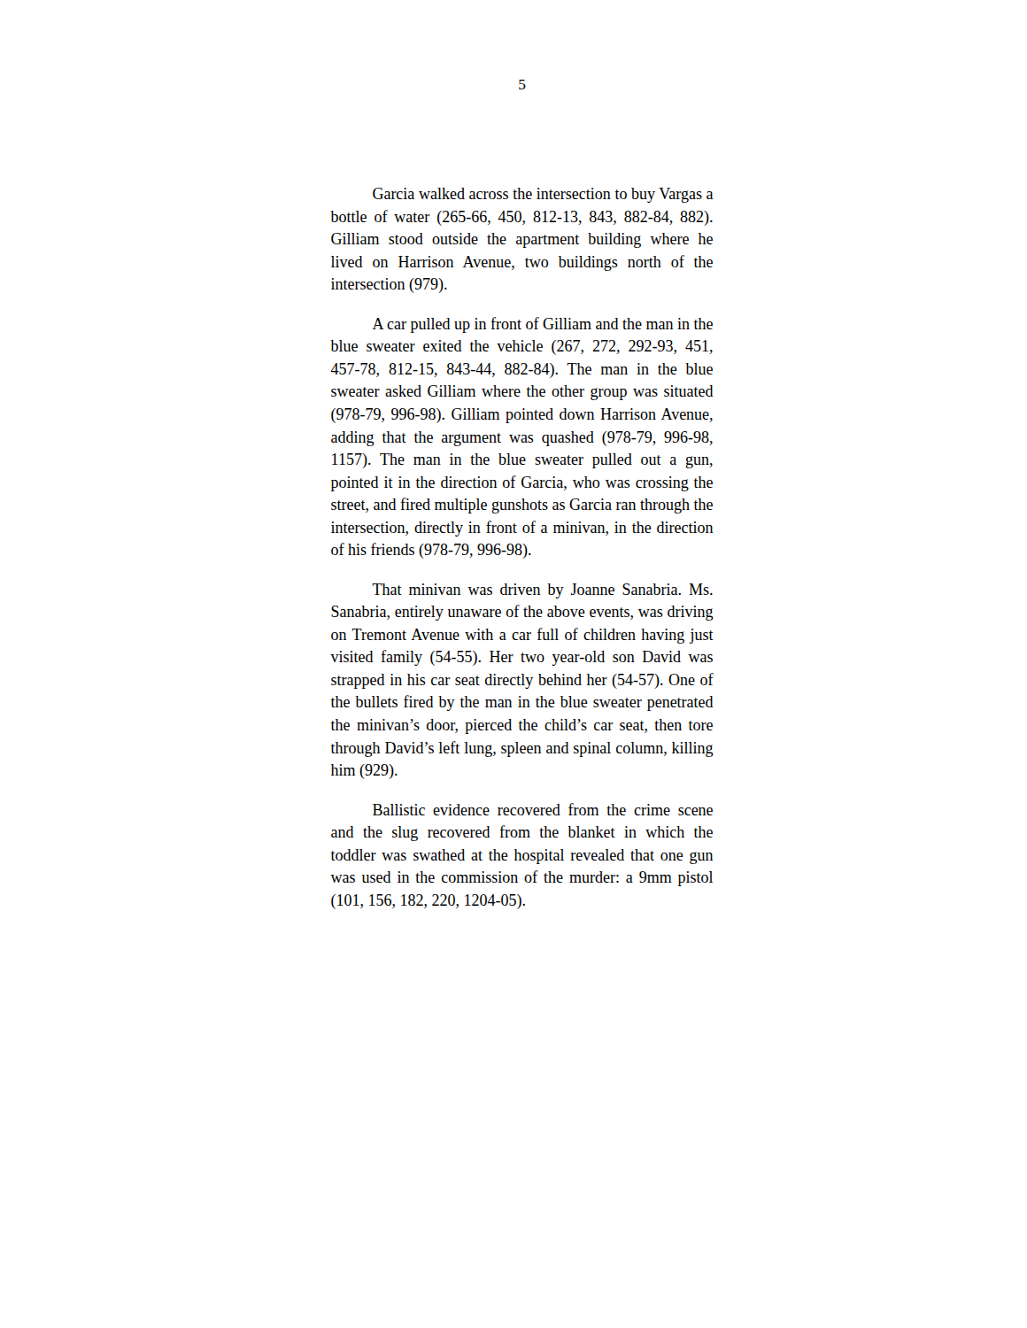5
Garcia walked across the intersection to buy Vargas a bottle of water (265-66, 450, 812-13, 843, 882-84, 882). Gilliam stood outside the apartment building where he lived on Harrison Avenue, two buildings north of the intersection (979).
A car pulled up in front of Gilliam and the man in the blue sweater exited the vehicle (267, 272, 292-93, 451, 457-78, 812-15, 843-44, 882-84). The man in the blue sweater asked Gilliam where the other group was situated (978-79, 996-98). Gilliam pointed down Harrison Avenue, adding that the argument was quashed (978-79, 996-98, 1157). The man in the blue sweater pulled out a gun, pointed it in the direction of Garcia, who was crossing the street, and fired multiple gunshots as Garcia ran through the intersection, directly in front of a minivan, in the direction of his friends (978-79, 996-98).
That minivan was driven by Joanne Sanabria. Ms. Sanabria, entirely unaware of the above events, was driving on Tremont Avenue with a car full of children having just visited family (54-55). Her two year-old son David was strapped in his car seat directly behind her (54-57). One of the bullets fired by the man in the blue sweater penetrated the minivan’s door, pierced the child’s car seat, then tore through David’s left lung, spleen and spinal column, killing him (929).
Ballistic evidence recovered from the crime scene and the slug recovered from the blanket in which the toddler was swathed at the hospital revealed that one gun was used in the commission of the murder: a 9mm pistol (101, 156, 182, 220, 1204-05).